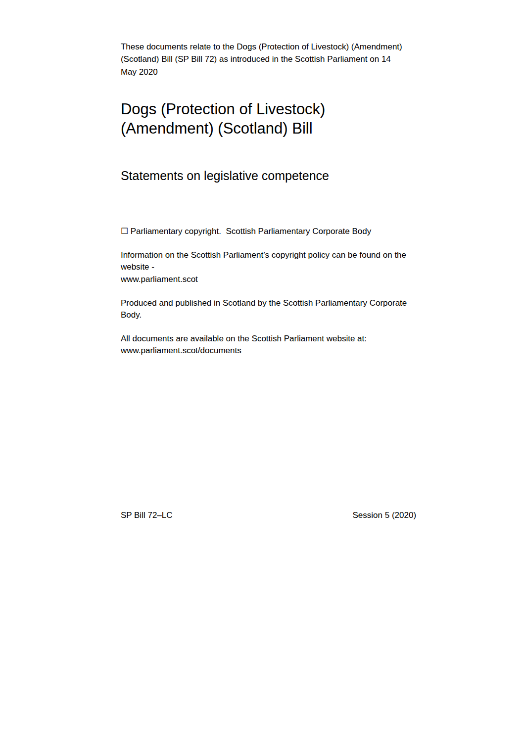These documents relate to the Dogs (Protection of Livestock) (Amendment) (Scotland) Bill (SP Bill 72) as introduced in the Scottish Parliament on 14 May 2020
Dogs (Protection of Livestock) (Amendment) (Scotland) Bill
Statements on legislative competence
☐ Parliamentary copyright. Scottish Parliamentary Corporate Body
Information on the Scottish Parliament’s copyright policy can be found on the website -
www.parliament.scot
Produced and published in Scotland by the Scottish Parliamentary Corporate Body.
All documents are available on the Scottish Parliament website at:
www.parliament.scot/documents
SP Bill 72–LC
Session 5 (2020)